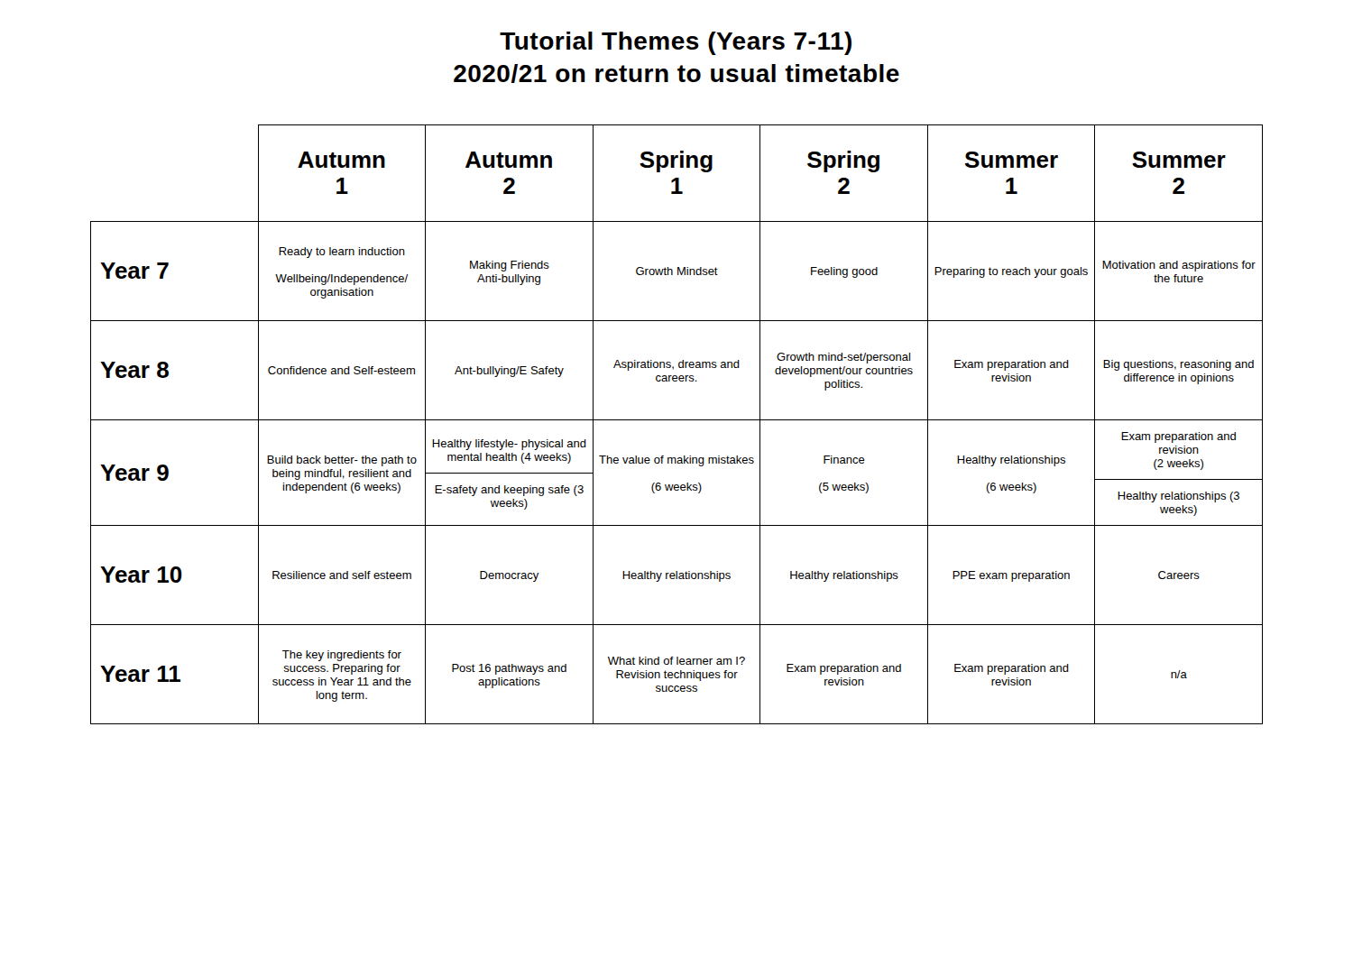Tutorial Themes (Years 7-11)
2020/21 on return to usual timetable
| | Autumn 1 | Autumn 2 | Spring 1 | Spring 2 | Summer 1 | Summer 2 |
| --- | --- | --- | --- | --- | --- | --- |
| Year 7 | Ready to learn induction Wellbeing/Independence/ organisation | Making Friends Anti-bullying | Growth Mindset | Feeling good | Preparing to reach your goals | Motivation and aspirations for the future |
| Year 8 | Confidence and Self-esteem | Ant-bullying/E Safety | Aspirations, dreams and careers. | Growth mind-set/personal development/our countries politics. | Exam preparation and revision | Big questions, reasoning and difference in opinions |
| Year 9 | Build back better- the path to being mindful, resilient and independent (6 weeks) | Healthy lifestyle- physical and mental health (4 weeks) E-safety and keeping safe (3 weeks) | The value of making mistakes (6 weeks) | Finance (5 weeks) | Healthy relationships (6 weeks) | Exam preparation and revision (2 weeks) Healthy relationships (3 weeks) |
| Year 10 | Resilience and self esteem | Democracy | Healthy relationships | Healthy relationships | PPE exam preparation | Careers |
| Year 11 | The key ingredients for success. Preparing for success in Year 11 and the long term. | Post 16 pathways and applications | What kind of learner am I? Revision techniques for success | Exam preparation and revision | Exam preparation and revision | n/a |